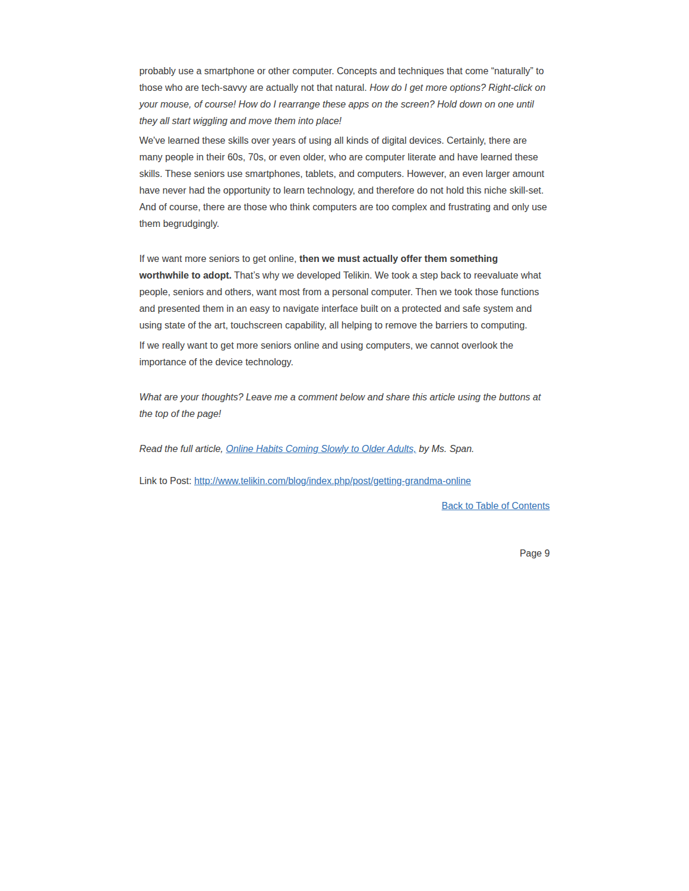probably use a smartphone or other computer. Concepts and techniques that come “naturally” to those who are tech-savvy are actually not that natural. How do I get more options? Right-click on your mouse, of course! How do I rearrange these apps on the screen? Hold down on one until they all start wiggling and move them into place!
We've learned these skills over years of using all kinds of digital devices. Certainly, there are many people in their 60s, 70s, or even older, who are computer literate and have learned these skills. These seniors use smartphones, tablets, and computers. However, an even larger amount have never had the opportunity to learn technology, and therefore do not hold this niche skill-set. And of course, there are those who think computers are too complex and frustrating and only use them begrudgingly.
If we want more seniors to get online, then we must actually offer them something worthwhile to adopt. That’s why we developed Telikin. We took a step back to reevaluate what people, seniors and others, want most from a personal computer. Then we took those functions and presented them in an easy to navigate interface built on a protected and safe system and using state of the art, touchscreen capability, all helping to remove the barriers to computing.
If we really want to get more seniors online and using computers, we cannot overlook the importance of the device technology.
What are your thoughts? Leave me a comment below and share this article using the buttons at the top of the page!
Read the full article, Online Habits Coming Slowly to Older Adults, by Ms. Span.
Link to Post: http://www.telikin.com/blog/index.php/post/getting-grandma-online
Back to Table of Contents
Page 9